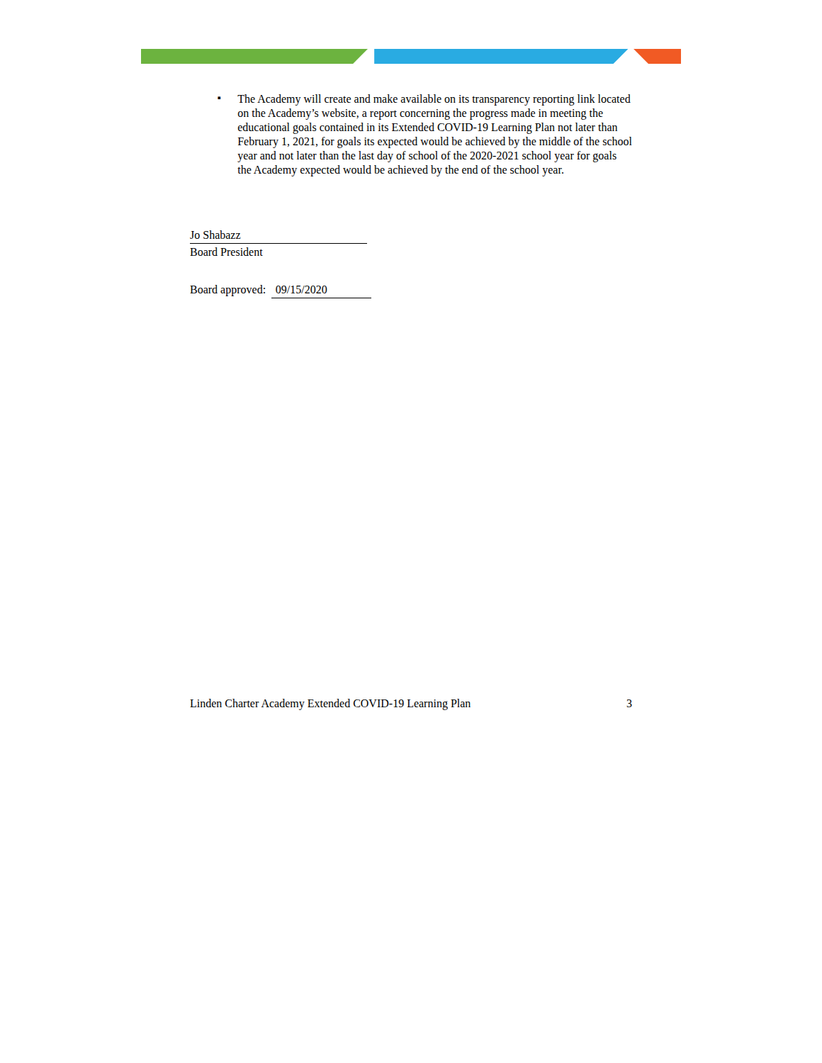The Academy will create and make available on its transparency reporting link located on the Academy’s website, a report concerning the progress made in meeting the educational goals contained in its Extended COVID-19 Learning Plan not later than February 1, 2021, for goals its expected would be achieved by the middle of the school year and not later than the last day of school of the 2020-2021 school year for goals the Academy expected would be achieved by the end of the school year.
Jo Shabazz
Board President
Board approved: 09/15/2020
Linden Charter Academy Extended COVID-19 Learning Plan
3